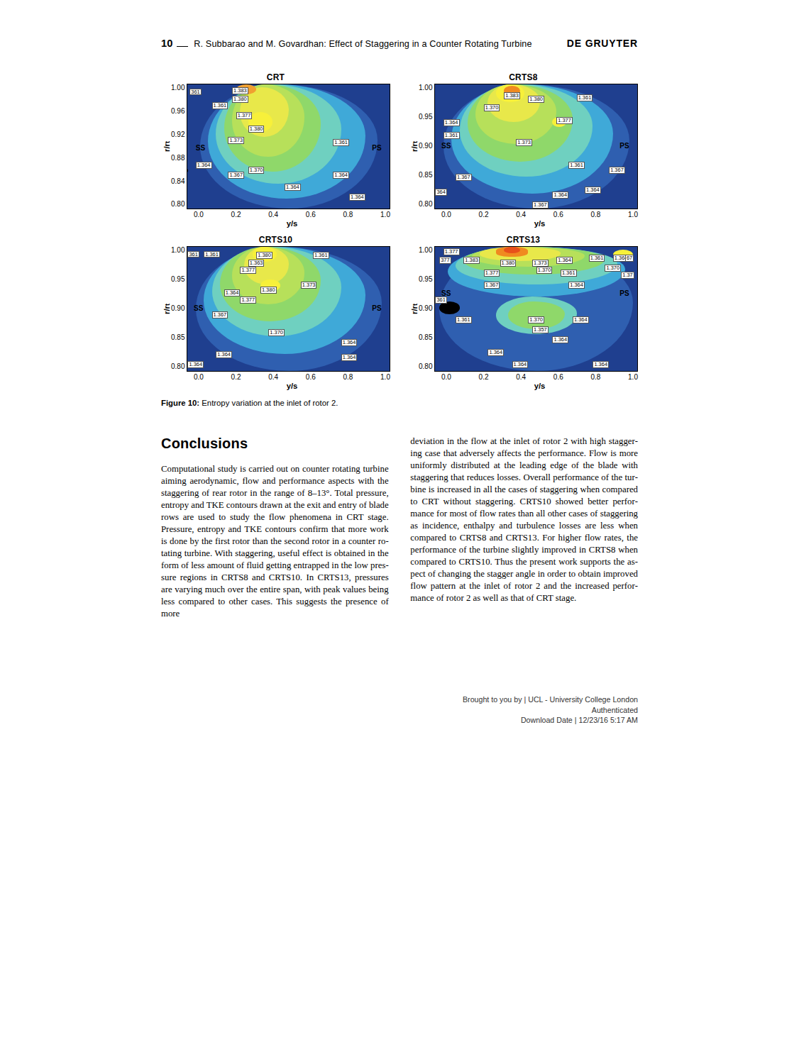10 R. Subbarao and M. Govardhan: Effect of Staggering in a Counter Rotating Turbine DE GRUYTER
CRT
r/rt
1.00
0.96
0.92
0.88
0.84
0.80
361
1.383
1.380
1.361
1.377
1.380
1.373
1.361
1.364
1.367
1.370
1.364
1.364
1.364
SS
PS
0.00.20.40.60.81.0
y/s
CRTS8
r/rt
1.00
0.95
0.90
0.85
0.80
1.383
1.380
1.361
1.370
1.377
1.364
1.361
1.373
1.361
1.367
1.367
364
1.364
1.364
1.367
SS
PS
0.00.20.40.60.81.0
y/s
CRTS10
r/rt
1.00
0.95
0.90
0.85
0.80
361
1.361
1.380
1.363
1.361
1.377
1.373
1.364
1.380
1.377
1.367
1.370
1.364
1.364
1.364
1.364
SS
PS
0.00.20.40.60.81.0
y/s
CRTS13
r/rt
1.00
0.95
0.90
0.85
0.80
1.377
377
1.383
1.380
1.373
1.364
1.361
1.364
67
1.377
1.370
1.361
1.370
1.37
1.367
1.364
361
1.361
1.370
1.364
1.357
1.364
1.364
1.364
1.364
SS
PS
0.00.20.40.60.81.0
y/s
Figure 10: Entropy variation at the inlet of rotor 2.
Conclusions
Computational study is carried out on counter rotating turbine aiming aerodynamic, flow and performance aspects with the staggering of rear rotor in the range of 8–13°. Total pressure, entropy and TKE contours drawn at the exit and entry of blade rows are used to study the flow phenomena in CRT stage. Pressure, entropy and TKE contours confirm that more work is done by the first rotor than the second rotor in a counter rotating turbine. With staggering, useful effect is obtained in the form of less amount of fluid getting entrapped in the low pressure regions in CRTS8 and CRTS10. In CRTS13, pressures are varying much over the entire span, with peak values being less compared to other cases. This suggests the presence of more
deviation in the flow at the inlet of rotor 2 with high staggering case that adversely affects the performance. Flow is more uniformly distributed at the leading edge of the blade with staggering that reduces losses. Overall performance of the turbine is increased in all the cases of staggering when compared to CRT without staggering. CRTS10 showed better performance for most of flow rates than all other cases of staggering as incidence, enthalpy and turbulence losses are less when compared to CRTS8 and CRTS13. For higher flow rates, the performance of the turbine slightly improved in CRTS8 when compared to CRTS10. Thus the present work supports the aspect of changing the stagger angle in order to obtain improved flow pattern at the inlet of rotor 2 and the increased performance of rotor 2 as well as that of CRT stage.
Brought to you by | UCL - University College London
Authenticated
Download Date | 12/23/16 5:17 AM